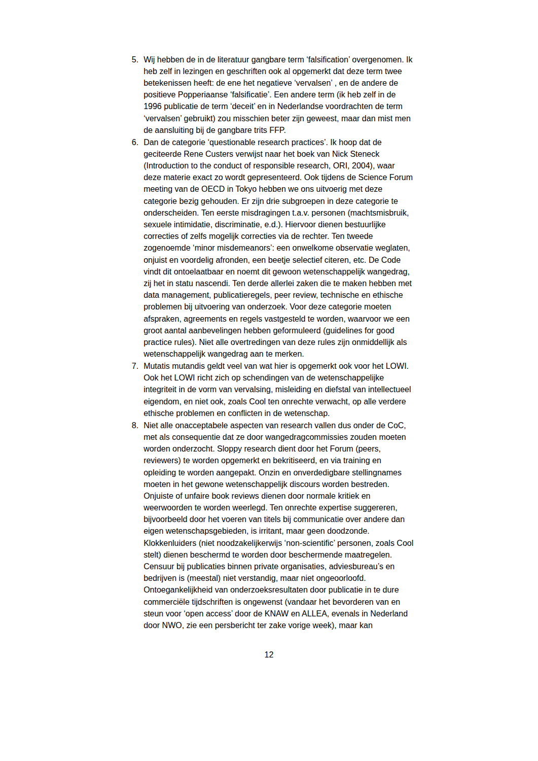Wij hebben de in de literatuur gangbare term ‘falsification’ overgenomen. Ik heb zelf in lezingen en geschriften ook al opgemerkt dat deze term twee betekenissen heeft: de ene het negatieve ‘vervalsen’ , en de andere de positieve Popperiaanse ‘falsificatie’. Een andere term (ik heb zelf in de 1996 publicatie de term ‘deceit’ en in Nederlandse voordrachten de term ‘vervalsen’ gebruikt) zou misschien beter zijn geweest, maar dan mist men de aansluiting bij de gangbare trits FFP.
Dan de categorie ‘questionable research practices’. Ik hoop dat de geciteerde Rene Custers verwijst naar het boek van Nick Steneck (Introduction to the conduct of responsible research, ORI, 2004), waar deze materie exact zo wordt gepresenteerd. Ook tijdens de Science Forum meeting van de OECD in Tokyo hebben we ons uitvoerig met deze categorie bezig gehouden. Er zijn drie subgroepen in deze categorie te onderscheiden. Ten eerste misdragingen t.a.v. personen (machtsmisbruik, sexuele intimidatie, discriminatie, e.d.). Hiervoor dienen bestuurlijke correcties of zelfs mogelijk correcties via de rechter. Ten tweede zogenoemde ‘minor misdemeanors’: een onwelkome observatie weglaten, onjuist en voordelig afronden, een beetje selectief citeren, etc. De Code vindt dit ontoelaatbaar en noemt dit gewoon wetenschappelijk wangedrag, zij het in statu nascendi. Ten derde allerlei zaken die te maken hebben met data management, publicatieregels, peer review, technische en ethische problemen bij uitvoering van onderzoek. Voor deze categorie moeten afspraken, agreements en regels vastgesteld te worden, waarvoor we een groot aantal aanbevelingen hebben geformuleerd (guidelines for good practice rules). Niet alle overtredingen van deze rules zijn onmiddellijk als wetenschappelijk wangedrag aan te merken.
Mutatis mutandis geldt veel van wat hier is opgemerkt ook voor het LOWI. Ook het LOWI richt zich op schendingen van de wetenschappelijke integriteit in de vorm van vervalsing, misleiding en diefstal van intellectueel eigendom, en niet ook, zoals Cool ten onrechte verwacht, op alle verdere ethische problemen en conflicten in de wetenschap.
Niet alle onacceptabele aspecten van research vallen dus onder de CoC, met als consequentie dat ze door wangedragcommissies zouden moeten worden onderzocht. Sloppy research dient door het Forum (peers, reviewers) te worden opgemerkt en bekritiseerd, en via training en opleiding te worden aangepakt. Onzin en onverdedigbare stellingnames moeten in het gewone wetenschappelijk discours worden bestreden. Onjuiste of unfaire book reviews dienen door normale kritiek en weerwoorden te worden weerlegd. Ten onrechte expertise suggereren, bijvoorbeeld door het voeren van titels bij communicatie over andere dan eigen wetenschapsgebieden, is irritant, maar geen doodzonde. Klokkenluiders (niet noodzakelijkerwijs ‘non-scientific’ personen, zoals Cool stelt) dienen beschermd te worden door beschermende maatregelen. Censuur bij publicaties binnen private organisaties, adviesbureau’s en bedrijven is (meestal) niet verstandig, maar niet ongeoorloofd. Ontoegankelijkheid van onderzoeksresultaten door publicatie in te dure commerciële tijdschriften is ongewenst (vandaar het bevorderen van en steun voor ‘open access’ door de KNAW en ALLEA, evenals in Nederland door NWO, zie een persbericht ter zake vorige week), maar kan
12